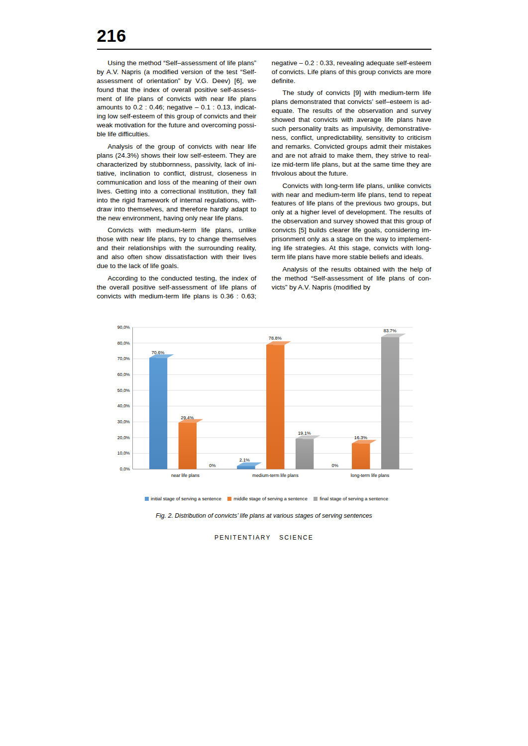216
Using the method “Self–assessment of life plans” by A.V. Napris (a modified version of the test “Self-assessment of orientation” by V.G. Deev) [6], we found that the index of overall positive self-assessment of life plans of convicts with near life plans amounts to 0.2 : 0.46; negative – 0.1 : 0.13, indicating low self-esteem of this group of convicts and their weak motivation for the future and overcoming possible life difficulties.
Analysis of the group of convicts with near life plans (24.3%) shows their low self-esteem. They are characterized by stubbornness, passivity, lack of initiative, inclination to conflict, distrust, closeness in communication and loss of the meaning of their own lives. Getting into a correctional institution, they fall into the rigid framework of internal regulations, withdraw into themselves, and therefore hardly adapt to the new environment, having only near life plans.
Convicts with medium-term life plans, unlike those with near life plans, try to change themselves and their relationships with the surrounding reality, and also often show dissatisfaction with their lives due to the lack of life goals.
According to the conducted testing, the index of the overall positive self-assessment of life plans of convicts with medium-term life plans is 0.36 : 0.63; negative – 0.2 : 0.33, revealing adequate self-esteem of convicts. Life plans of this group convicts are more definite.
The study of convicts [9] with medium-term life plans demonstrated that convicts’ self–esteem is adequate. The results of the observation and survey showed that convicts with average life plans have such personality traits as impulsivity, demonstrativeness, conflict, unpredictability, sensitivity to criticism and remarks. Convicted groups admit their mistakes and are not afraid to make them, they strive to realize mid-term life plans, but at the same time they are frivolous about the future.
Convicts with long-term life plans, unlike convicts with near and medium-term life plans, tend to repeat features of life plans of the previous two groups, but only at a higher level of development. The results of the observation and survey showed that this group of convicts [5] builds clearer life goals, considering imprisonment only as a stage on the way to implementing life strategies. At this stage, convicts with long-term life plans have more stable beliefs and ideals.
Analysis of the results obtained with the help of the method “Self-assessment of life plans of convicts” by A.V. Napris (modified by
90,0% 80,0% 70,0% 60,0% 50,0% 40,0% 30,0% 20,0% 10,0% 0,0% 70.6% 29.4% 0% near life plans 2.1% 78.8% 19.1% medium-term life plans 0% 16.3% 83.7% long-term life plans
initial stage of serving a sentence middle stage of serving a sentence final stage of serving a sentence
Fig. 2. Distribution of convicts’ life plans at various stages of serving sentences
PENITENTIARY SCIENCE